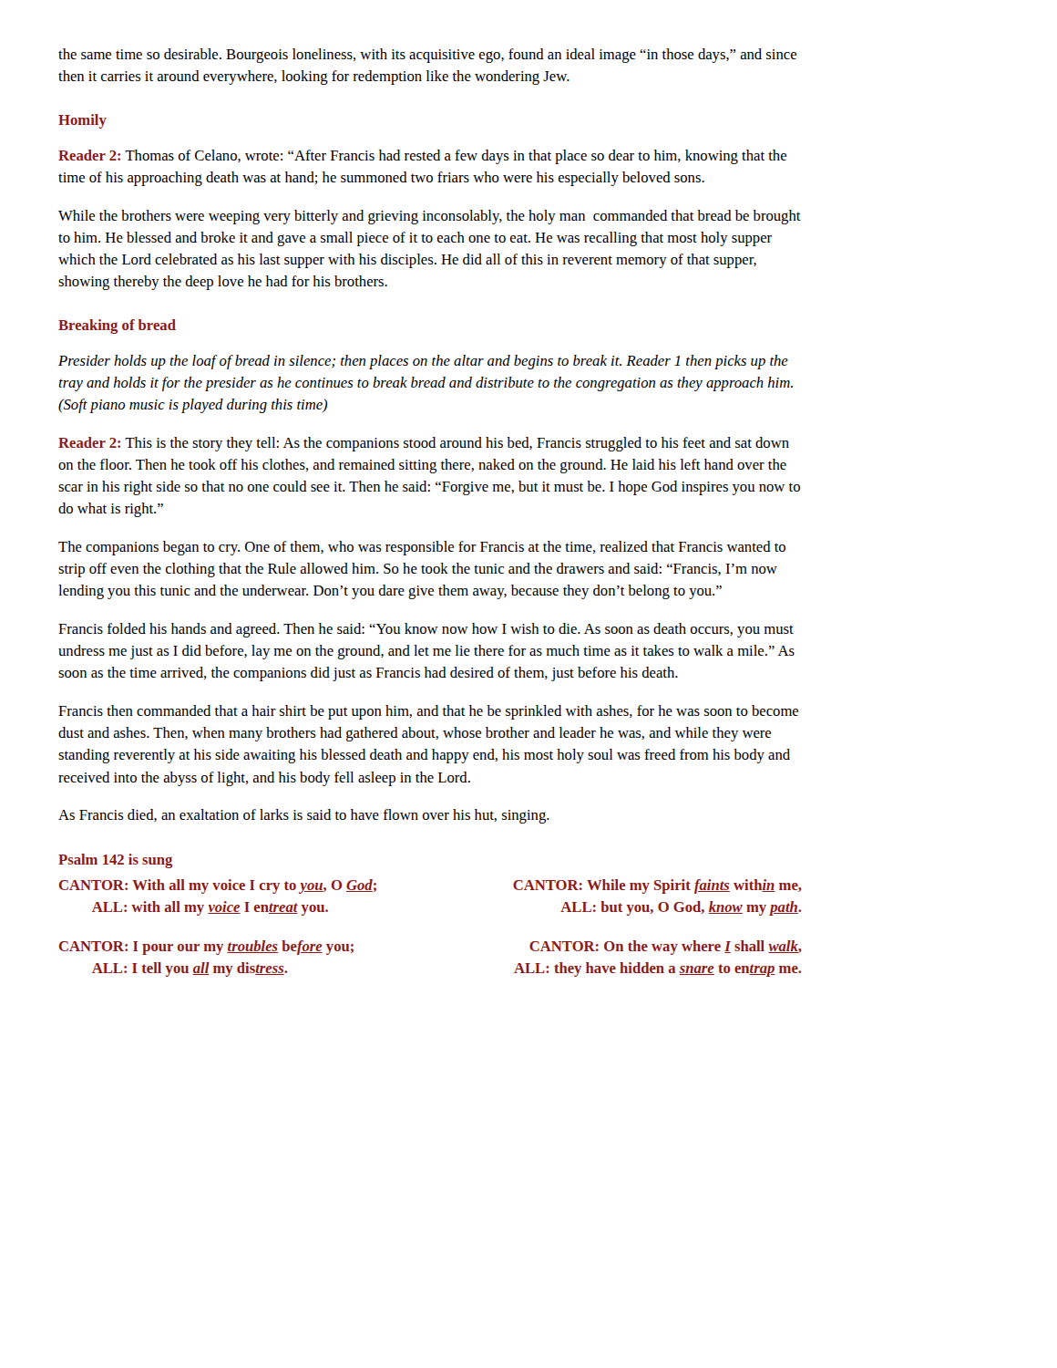the same time so desirable. Bourgeois loneliness, with its acquisitive ego, found an ideal image “in those days,” and since then it carries it around everywhere, looking for redemption like the wondering Jew.
Homily
Reader 2: Thomas of Celano, wrote: “After Francis had rested a few days in that place so dear to him, knowing that the time of his approaching death was at hand; he summoned two friars who were his especially beloved sons.
While the brothers were weeping very bitterly and grieving inconsolably, the holy man commanded that bread be brought to him. He blessed and broke it and gave a small piece of it to each one to eat. He was recalling that most holy supper which the Lord celebrated as his last supper with his disciples. He did all of this in reverent memory of that supper, showing thereby the deep love he had for his brothers.
Breaking of bread
Presider holds up the loaf of bread in silence; then places on the altar and begins to break it. Reader 1 then picks up the tray and holds it for the presider as he continues to break bread and distribute to the congregation as they approach him. (Soft piano music is played during this time)
Reader 2: This is the story they tell: As the companions stood around his bed, Francis struggled to his feet and sat down on the floor. Then he took off his clothes, and remained sitting there, naked on the ground. He laid his left hand over the scar in his right side so that no one could see it. Then he said: “Forgive me, but it must be. I hope God inspires you now to do what is right.”
The companions began to cry. One of them, who was responsible for Francis at the time, realized that Francis wanted to strip off even the clothing that the Rule allowed him. So he took the tunic and the drawers and said: “Francis, I’m now lending you this tunic and the underwear. Don’t you dare give them away, because they don’t belong to you.”
Francis folded his hands and agreed. Then he said: “You know now how I wish to die. As soon as death occurs, you must undress me just as I did before, lay me on the ground, and let me lie there for as much time as it takes to walk a mile.” As soon as the time arrived, the companions did just as Francis had desired of them, just before his death.
Francis then commanded that a hair shirt be put upon him, and that he be sprinkled with ashes, for he was soon to become dust and ashes. Then, when many brothers had gathered about, whose brother and leader he was, and while they were standing reverently at his side awaiting his blessed death and happy end, his most holy soul was freed from his body and received into the abyss of light, and his body fell asleep in the Lord.
As Francis died, an exaltation of larks is said to have flown over his hut, singing.
Psalm 142 is sung
| CANTOR: With all my voice I cry to you , O God ; ALL: with all my voice I en treat you. | CANTOR: While my Spirit faints with in me, ALL: but you, O God, know my path . |
| CANTOR: I pour our my troubles be fore you; ALL: I tell you all my dis tress . | CANTOR: On the way where I shall walk , ALL: they have hidden a snare to en trap me. |